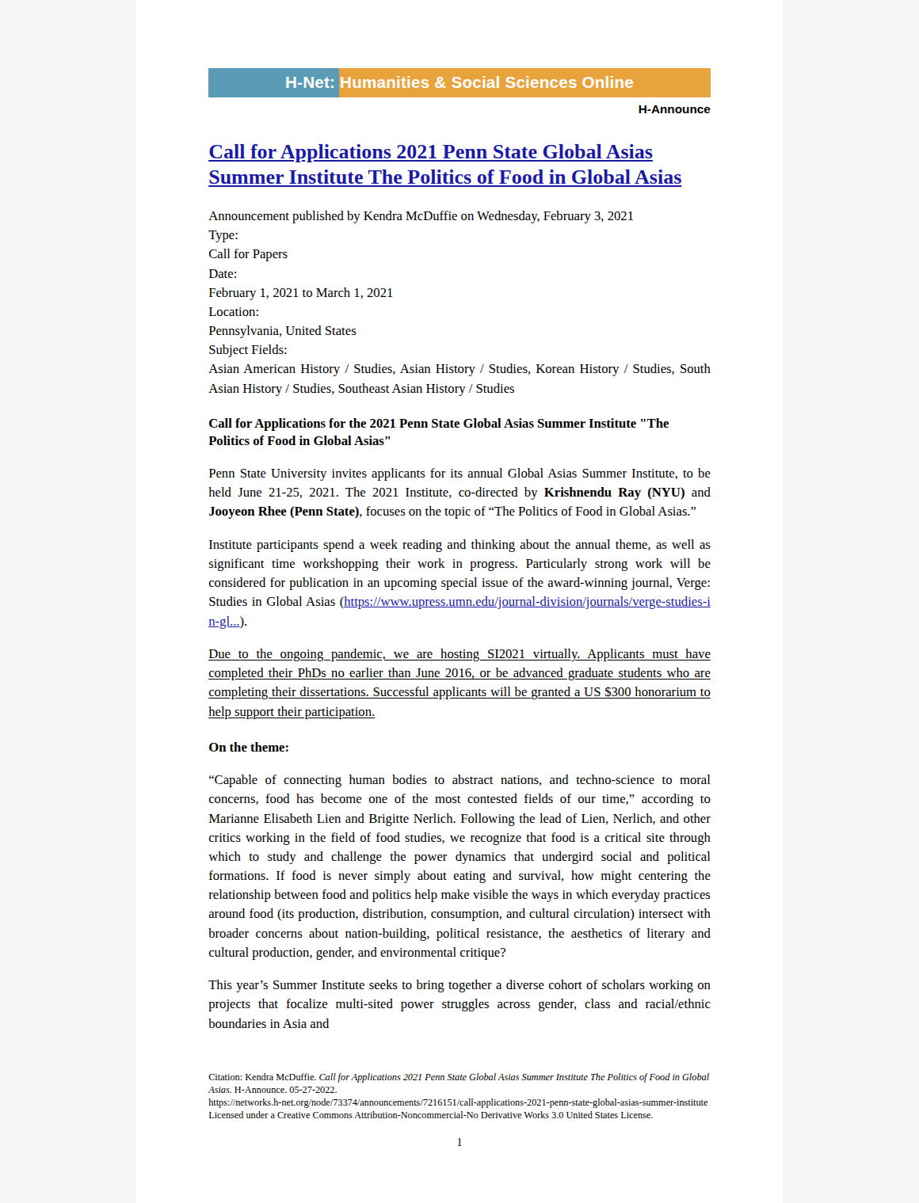H-Net: Humanities & Social Sciences Online
H-Announce
Call for Applications 2021 Penn State Global Asias Summer Institute The Politics of Food in Global Asias
Announcement published by Kendra McDuffie on Wednesday, February 3, 2021
Type:
Call for Papers
Date:
February 1, 2021 to March 1, 2021
Location:
Pennsylvania, United States
Subject Fields:
Asian American History / Studies, Asian History / Studies, Korean History / Studies, South Asian History / Studies, Southeast Asian History / Studies
Call for Applications for the 2021 Penn State Global Asias Summer Institute "The Politics of Food in Global Asias"
Penn State University invites applicants for its annual Global Asias Summer Institute, to be held June 21-25, 2021. The 2021 Institute, co-directed by Krishnendu Ray (NYU) and Jooyeon Rhee (Penn State), focuses on the topic of “The Politics of Food in Global Asias.”
Institute participants spend a week reading and thinking about the annual theme, as well as significant time workshopping their work in progress. Particularly strong work will be considered for publication in an upcoming special issue of the award-winning journal, Verge: Studies in Global Asias (https://www.upress.umn.edu/journal-division/journals/verge-studies-in-gl...).
Due to the ongoing pandemic, we are hosting SI2021 virtually. Applicants must have completed their PhDs no earlier than June 2016, or be advanced graduate students who are completing their dissertations. Successful applicants will be granted a US $300 honorarium to help support their participation.
On the theme:
“Capable of connecting human bodies to abstract nations, and techno-science to moral concerns, food has become one of the most contested fields of our time,” according to Marianne Elisabeth Lien and Brigitte Nerlich. Following the lead of Lien, Nerlich, and other critics working in the field of food studies, we recognize that food is a critical site through which to study and challenge the power dynamics that undergird social and political formations. If food is never simply about eating and survival, how might centering the relationship between food and politics help make visible the ways in which everyday practices around food (its production, distribution, consumption, and cultural circulation) intersect with broader concerns about nation-building, political resistance, the aesthetics of literary and cultural production, gender, and environmental critique?
This year’s Summer Institute seeks to bring together a diverse cohort of scholars working on projects that focalize multi-sited power struggles across gender, class and racial/ethnic boundaries in Asia and
Citation: Kendra McDuffie. Call for Applications 2021 Penn State Global Asias Summer Institute The Politics of Food in Global Asias. H-Announce. 05-27-2022.
https://networks.h-net.org/node/73374/announcements/7216151/call-applications-2021-penn-state-global-asias-summer-institute
Licensed under a Creative Commons Attribution-Noncommercial-No Derivative Works 3.0 United States License.
1